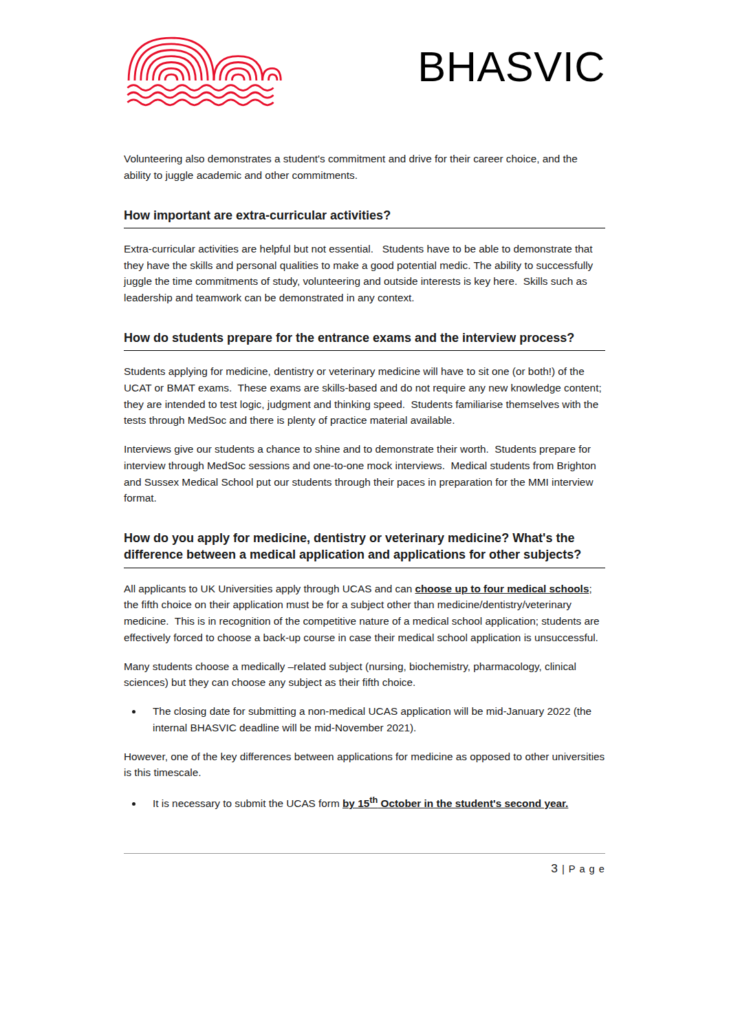BHASVIC
Volunteering also demonstrates a student's commitment and drive for their career choice, and the ability to juggle academic and other commitments.
How important are extra-curricular activities?
Extra-curricular activities are helpful but not essential. Students have to be able to demonstrate that they have the skills and personal qualities to make a good potential medic. The ability to successfully juggle the time commitments of study, volunteering and outside interests is key here. Skills such as leadership and teamwork can be demonstrated in any context.
How do students prepare for the entrance exams and the interview process?
Students applying for medicine, dentistry or veterinary medicine will have to sit one (or both!) of the UCAT or BMAT exams. These exams are skills-based and do not require any new knowledge content; they are intended to test logic, judgment and thinking speed. Students familiarise themselves with the tests through MedSoc and there is plenty of practice material available.
Interviews give our students a chance to shine and to demonstrate their worth. Students prepare for interview through MedSoc sessions and one-to-one mock interviews. Medical students from Brighton and Sussex Medical School put our students through their paces in preparation for the MMI interview format.
How do you apply for medicine, dentistry or veterinary medicine? What's the difference between a medical application and applications for other subjects?
All applicants to UK Universities apply through UCAS and can choose up to four medical schools; the fifth choice on their application must be for a subject other than medicine/dentistry/veterinary medicine. This is in recognition of the competitive nature of a medical school application; students are effectively forced to choose a back-up course in case their medical school application is unsuccessful.
Many students choose a medically –related subject (nursing, biochemistry, pharmacology, clinical sciences) but they can choose any subject as their fifth choice.
The closing date for submitting a non-medical UCAS application will be mid-January 2022 (the internal BHASVIC deadline will be mid-November 2021).
However, one of the key differences between applications for medicine as opposed to other universities is this timescale.
It is necessary to submit the UCAS form by 15th October in the student's second year.
3 | P a g e